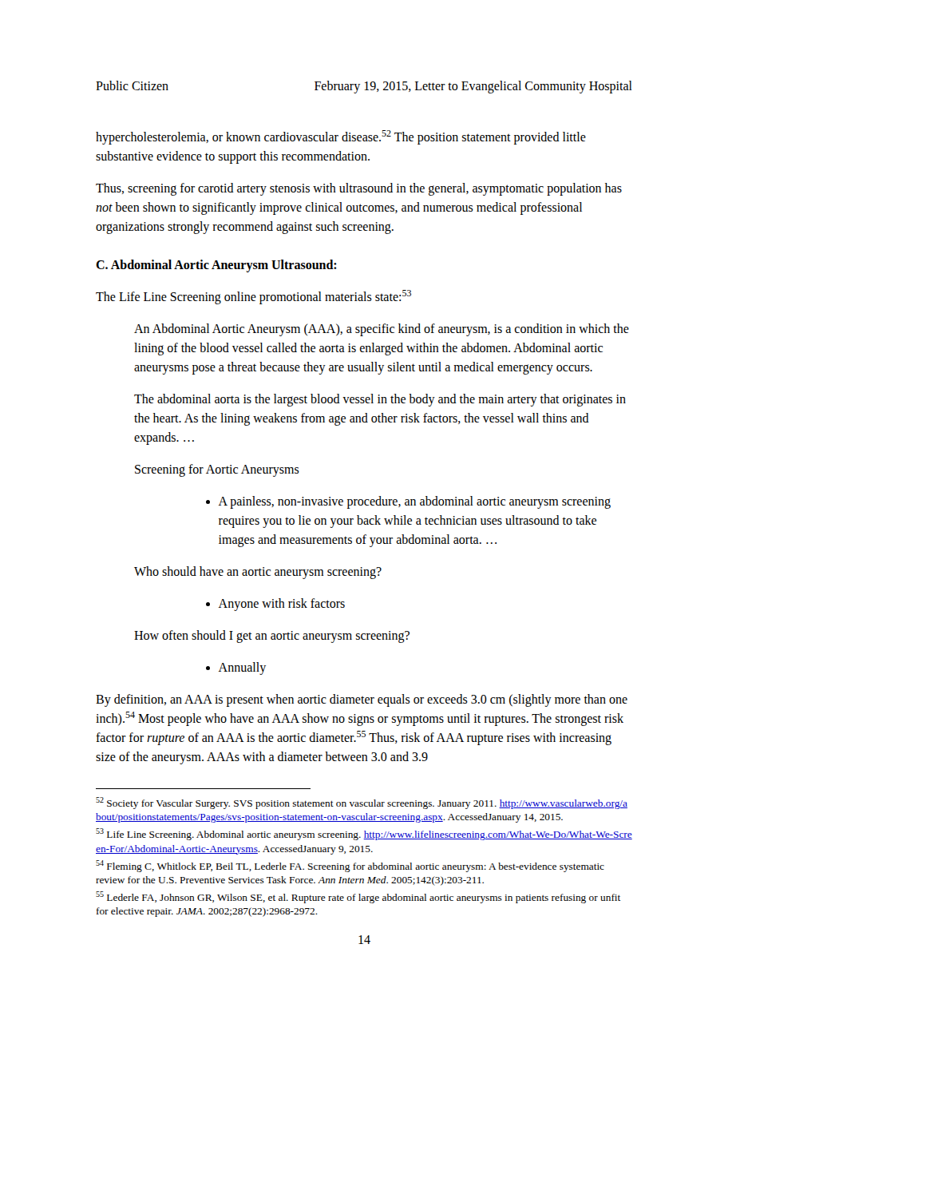Public Citizen
February 19, 2015, Letter to Evangelical Community Hospital
hypercholesterolemia, or known cardiovascular disease.52 The position statement provided little substantive evidence to support this recommendation.
Thus, screening for carotid artery stenosis with ultrasound in the general, asymptomatic population has not been shown to significantly improve clinical outcomes, and numerous medical professional organizations strongly recommend against such screening.
C. Abdominal Aortic Aneurysm Ultrasound:
The Life Line Screening online promotional materials state:53
An Abdominal Aortic Aneurysm (AAA), a specific kind of aneurysm, is a condition in which the lining of the blood vessel called the aorta is enlarged within the abdomen. Abdominal aortic aneurysms pose a threat because they are usually silent until a medical emergency occurs.
The abdominal aorta is the largest blood vessel in the body and the main artery that originates in the heart. As the lining weakens from age and other risk factors, the vessel wall thins and expands. …
Screening for Aortic Aneurysms
A painless, non-invasive procedure, an abdominal aortic aneurysm screening requires you to lie on your back while a technician uses ultrasound to take images and measurements of your abdominal aorta. …
Who should have an aortic aneurysm screening?
Anyone with risk factors
How often should I get an aortic aneurysm screening?
Annually
By definition, an AAA is present when aortic diameter equals or exceeds 3.0 cm (slightly more than one inch).54 Most people who have an AAA show no signs or symptoms until it ruptures. The strongest risk factor for rupture of an AAA is the aortic diameter.55 Thus, risk of AAA rupture rises with increasing size of the aneurysm. AAAs with a diameter between 3.0 and 3.9
52 Society for Vascular Surgery. SVS position statement on vascular screenings. January 2011. http://www.vascularweb.org/about/positionstatements/Pages/svs-position-statement-on-vascular-screening.aspx. AccessedJanuary 14, 2015.
53 Life Line Screening. Abdominal aortic aneurysm screening. http://www.lifelinescreening.com/What-We-Do/What-We-Screen-For/Abdominal-Aortic-Aneurysms. AccessedJanuary 9, 2015.
54 Fleming C, Whitlock EP, Beil TL, Lederle FA. Screening for abdominal aortic aneurysm: A best-evidence systematic review for the U.S. Preventive Services Task Force. Ann Intern Med. 2005;142(3):203-211.
55 Lederle FA, Johnson GR, Wilson SE, et al. Rupture rate of large abdominal aortic aneurysms in patients refusing or unfit for elective repair. JAMA. 2002;287(22):2968-2972.
14